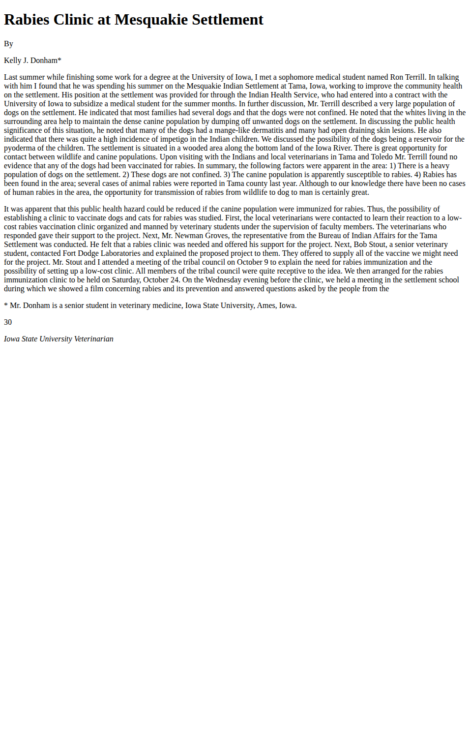Rabies Clinic at Mesquakie Settlement
By
Kelly J. Donham*
Last summer while finishing some work for a degree at the University of Iowa, I met a sophomore medical student named Ron Terrill. In talking with him I found that he was spending his summer on the Mesquakie Indian Settlement at Tama, Iowa, working to improve the community health on the settlement. His position at the settlement was provided for through the Indian Health Service, who had entered into a contract with the University of Iowa to subsidize a medical student for the summer months. In further discussion, Mr. Terrill described a very large population of dogs on the settlement. He indicated that most families had several dogs and that the dogs were not confined. He noted that the whites living in the surrounding area help to maintain the dense canine population by dumping off unwanted dogs on the settlement. In discussing the public health significance of this situation, he noted that many of the dogs had a mange-like dermatitis and many had open draining skin lesions. He also indicated that there was quite a high incidence of impetigo in the Indian children. We discussed the possibility of the dogs being a reservoir for the pyoderma of the children. The settlement is situated in a wooded area along the bottom land of the Iowa River. There is great opportunity for contact between wildlife and canine populations. Upon visiting with the Indians and local veterinarians in Tama and Toledo Mr. Terrill found no evidence that any of the dogs had been vaccinated for rabies. In summary, the following factors were apparent in the area: 1) There is a heavy population of dogs on the settlement. 2) These dogs are not confined. 3) The canine population is apparently susceptible to rabies. 4) Rabies has been found in the area; several cases of animal rabies were reported in Tama county last year. Although to our knowledge there have been no cases of human rabies in the area, the opportunity for transmission of rabies from wildlife to dog to man is certainly great.
It was apparent that this public health hazard could be reduced if the canine population were immunized for rabies. Thus, the possibility of establishing a clinic to vaccinate dogs and cats for rabies was studied. First, the local veterinarians were contacted to learn their reaction to a low-cost rabies vaccination clinic organized and manned by veterinary students under the supervision of faculty members. The veterinarians who responded gave their support to the project. Next, Mr. Newman Groves, the representative from the Bureau of Indian Affairs for the Tama Settlement was conducted. He felt that a rabies clinic was needed and offered his support for the project. Next, Bob Stout, a senior veterinary student, contacted Fort Dodge Laboratories and explained the proposed project to them. They offered to supply all of the vaccine we might need for the project. Mr. Stout and I attended a meeting of the tribal council on October 9 to explain the need for rabies immunization and the possibility of setting up a low-cost clinic. All members of the tribal council were quite receptive to the idea. We then arranged for the rabies immunization clinic to be held on Saturday, October 24. On the Wednesday evening before the clinic, we held a meeting in the settlement school during which we showed a film concerning rabies and its prevention and answered questions asked by the people from the
* Mr. Donham is a senior student in veterinary medicine, Iowa State University, Ames, Iowa.
30
Iowa State University Veterinarian